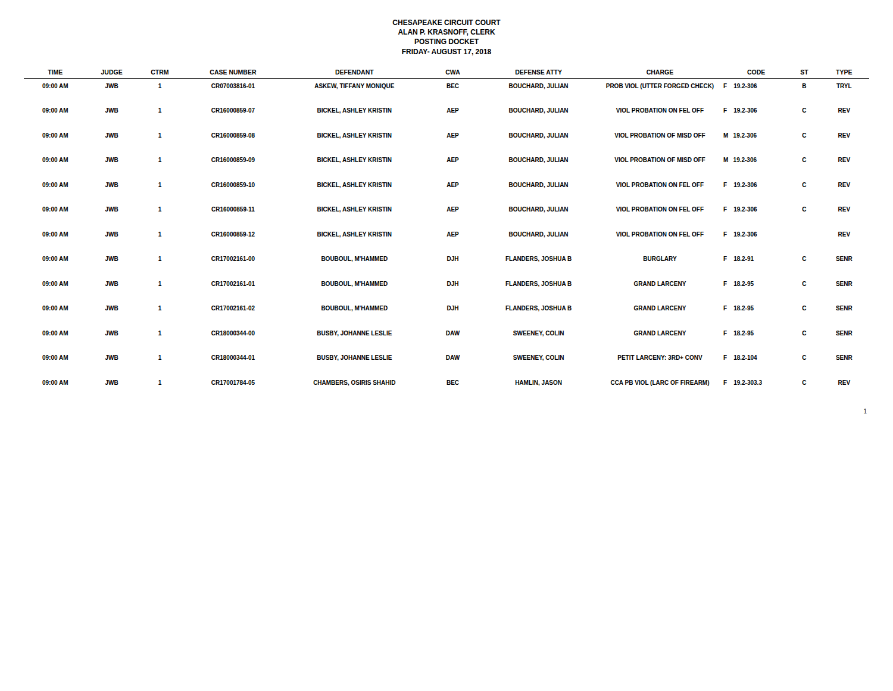CHESAPEAKE CIRCUIT COURT
ALAN P. KRASNOFF, CLERK
POSTING DOCKET
FRIDAY- AUGUST 17, 2018
| TIME | JUDGE | CTRM | CASE NUMBER | DEFENDANT | CWA | DEFENSE ATTY | CHARGE | CODE | ST | TYPE |
| --- | --- | --- | --- | --- | --- | --- | --- | --- | --- | --- |
| 09:00 AM | JWB | 1 | CR07003816-01 | ASKEW, TIFFANY MONIQUE | BEC | BOUCHARD, JULIAN | PROB VIOL (UTTER FORGED CHECK) | F 19.2-306 | B | TRYL |
| 09:00 AM | JWB | 1 | CR16000859-07 | BICKEL, ASHLEY KRISTIN | AEP | BOUCHARD, JULIAN | VIOL PROBATION ON FEL OFF | F 19.2-306 | C | REV |
| 09:00 AM | JWB | 1 | CR16000859-08 | BICKEL, ASHLEY KRISTIN | AEP | BOUCHARD, JULIAN | VIOL PROBATION OF MISD OFF | M 19.2-306 | C | REV |
| 09:00 AM | JWB | 1 | CR16000859-09 | BICKEL, ASHLEY KRISTIN | AEP | BOUCHARD, JULIAN | VIOL PROBATION OF MISD OFF | M 19.2-306 | C | REV |
| 09:00 AM | JWB | 1 | CR16000859-10 | BICKEL, ASHLEY KRISTIN | AEP | BOUCHARD, JULIAN | VIOL PROBATION ON FEL OFF | F 19.2-306 | C | REV |
| 09:00 AM | JWB | 1 | CR16000859-11 | BICKEL, ASHLEY KRISTIN | AEP | BOUCHARD, JULIAN | VIOL PROBATION ON FEL OFF | F 19.2-306 | C | REV |
| 09:00 AM | JWB | 1 | CR16000859-12 | BICKEL, ASHLEY KRISTIN | AEP | BOUCHARD, JULIAN | VIOL PROBATION ON FEL OFF | F 19.2-306 | | REV |
| 09:00 AM | JWB | 1 | CR17002161-00 | BOUBOUL, M'HAMMED | DJH | FLANDERS, JOSHUA B | BURGLARY | F 18.2-91 | C | SENR |
| 09:00 AM | JWB | 1 | CR17002161-01 | BOUBOUL, M'HAMMED | DJH | FLANDERS, JOSHUA B | GRAND LARCENY | F 18.2-95 | C | SENR |
| 09:00 AM | JWB | 1 | CR17002161-02 | BOUBOUL, M'HAMMED | DJH | FLANDERS, JOSHUA B | GRAND LARCENY | F 18.2-95 | C | SENR |
| 09:00 AM | JWB | 1 | CR18000344-00 | BUSBY, JOHANNE LESLIE | DAW | SWEENEY, COLIN | GRAND LARCENY | F 18.2-95 | C | SENR |
| 09:00 AM | JWB | 1 | CR18000344-01 | BUSBY, JOHANNE LESLIE | DAW | SWEENEY, COLIN | PETIT LARCENY: 3RD+ CONV | F 18.2-104 | C | SENR |
| 09:00 AM | JWB | 1 | CR17001784-05 | CHAMBERS, OSIRIS SHAHID | BEC | HAMLIN, JASON | CCA PB VIOL (LARC OF FIREARM) | F 19.2-303.3 | C | REV |
1